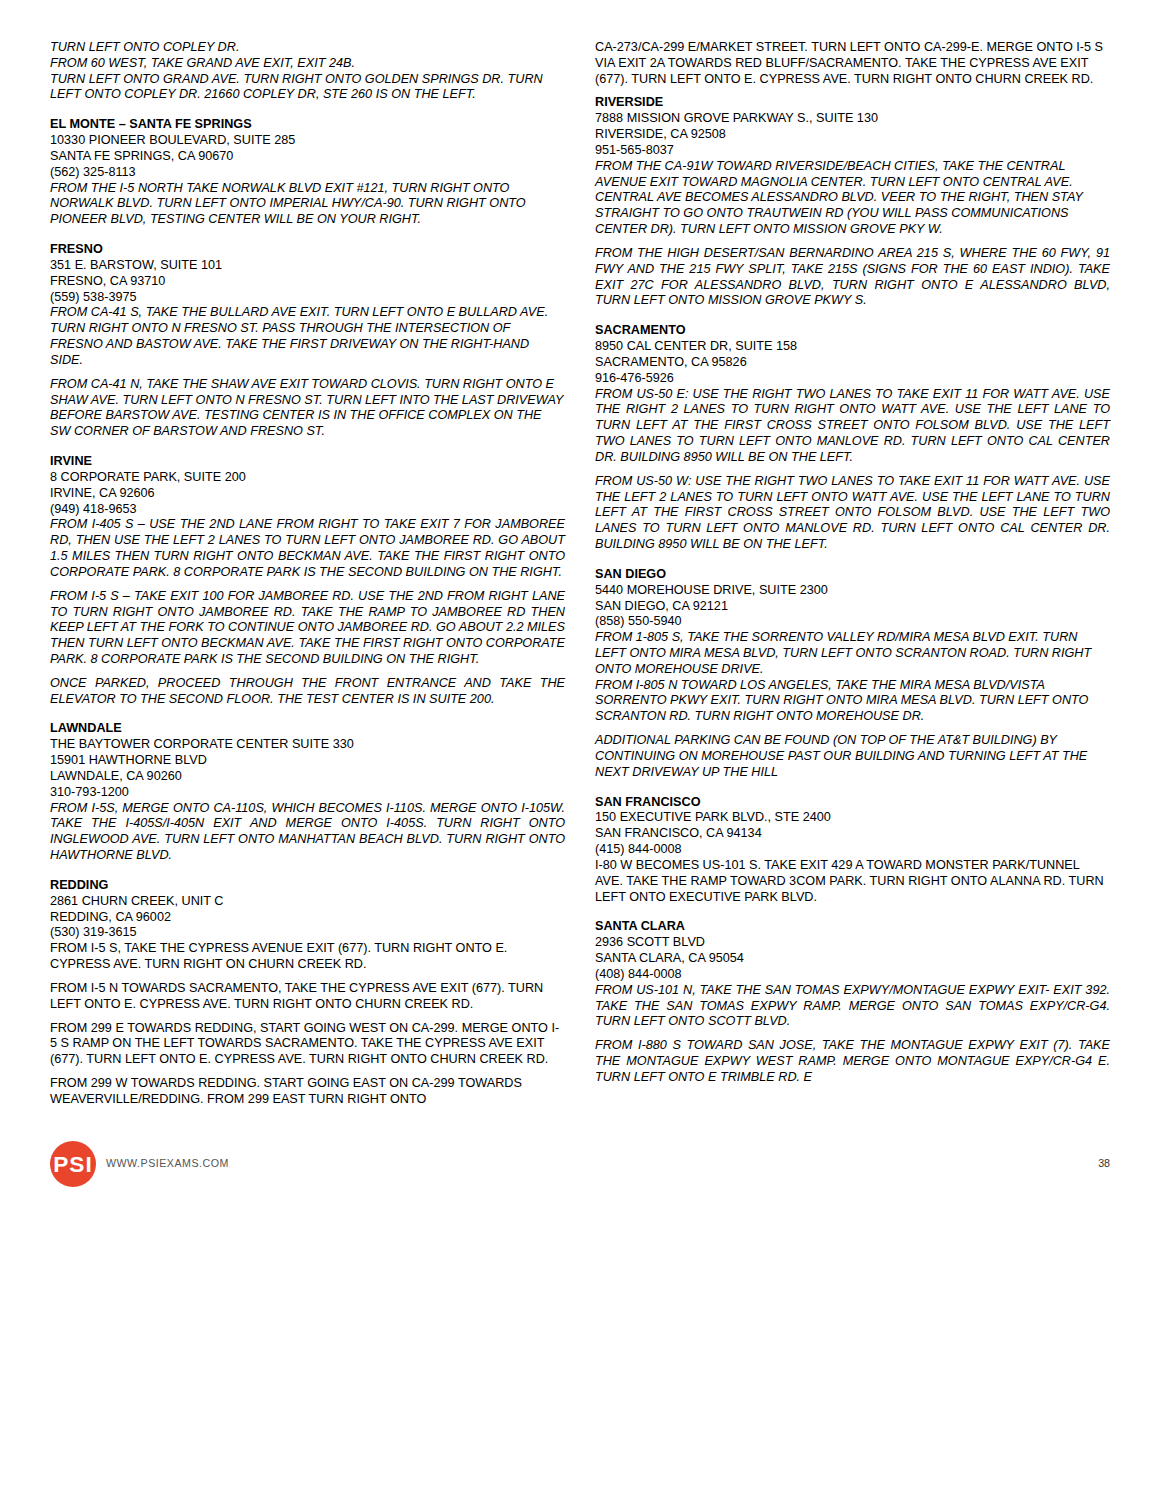TURN LEFT ONTO COPLEY DR.
FROM 60 WEST, TAKE GRAND AVE EXIT, EXIT 24B.
TURN LEFT ONTO GRAND AVE. TURN RIGHT ONTO GOLDEN SPRINGS DR. TURN LEFT ONTO COPLEY DR. 21660 COPLEY DR, STE 260 IS ON THE LEFT.
EL MONTE – SANTA FE SPRINGS
10330 PIONEER BOULEVARD, SUITE 285
SANTA FE SPRINGS, CA 90670
(562) 325-8113
FROM THE I-5 NORTH TAKE NORWALK BLVD EXIT #121, TURN RIGHT ONTO NORWALK BLVD. TURN LEFT ONTO IMPERIAL HWY/CA-90. TURN RIGHT ONTO PIONEER BLVD, TESTING CENTER WILL BE ON YOUR RIGHT.
FRESNO
351 E. BARSTOW, SUITE 101
FRESNO, CA 93710
(559) 538-3975
FROM CA-41 S, TAKE THE BULLARD AVE EXIT. TURN LEFT ONTO E BULLARD AVE. TURN RIGHT ONTO N FRESNO ST. PASS THROUGH THE INTERSECTION OF FRESNO AND BASTOW AVE. TAKE THE FIRST DRIVEWAY ON THE RIGHT-HAND SIDE.
FROM CA-41 N, TAKE THE SHAW AVE EXIT TOWARD CLOVIS. TURN RIGHT ONTO E SHAW AVE. TURN LEFT ONTO N FRESNO ST. TURN LEFT INTO THE LAST DRIVEWAY BEFORE BARSTOW AVE. TESTING CENTER IS IN THE OFFICE COMPLEX ON THE SW CORNER OF BARSTOW AND FRESNO ST.
IRVINE
8 CORPORATE PARK, SUITE 200
IRVINE, CA 92606
(949) 418-9653
FROM I-405 S – USE THE 2ND LANE FROM RIGHT TO TAKE EXIT 7 FOR JAMBOREE RD, THEN USE THE LEFT 2 LANES TO TURN LEFT ONTO JAMBOREE RD. GO ABOUT 1.5 MILES THEN TURN RIGHT ONTO BECKMAN AVE. TAKE THE FIRST RIGHT ONTO CORPORATE PARK. 8 CORPORATE PARK IS THE SECOND BUILDING ON THE RIGHT.
FROM I-5 S – TAKE EXIT 100 FOR JAMBOREE RD. USE THE 2ND FROM RIGHT LANE TO TURN RIGHT ONTO JAMBOREE RD. TAKE THE RAMP TO JAMBOREE RD THEN KEEP LEFT AT THE FORK TO CONTINUE ONTO JAMBOREE RD. GO ABOUT 2.2 MILES THEN TURN LEFT ONTO BECKMAN AVE. TAKE THE FIRST RIGHT ONTO CORPORATE PARK. 8 CORPORATE PARK IS THE SECOND BUILDING ON THE RIGHT.
ONCE PARKED, PROCEED THROUGH THE FRONT ENTRANCE AND TAKE THE ELEVATOR TO THE SECOND FLOOR. THE TEST CENTER IS IN SUITE 200.
LAWNDALE
THE BAYTOWER CORPORATE CENTER SUITE 330
15901 HAWTHORNE BLVD
LAWNDALE, CA 90260
310-793-1200
FROM I-5S, MERGE ONTO CA-110S, WHICH BECOMES I-110S. MERGE ONTO I-105W. TAKE THE I-405S/I-405N EXIT AND MERGE ONTO I-405S. TURN RIGHT ONTO INGLEWOOD AVE. TURN LEFT ONTO MANHATTAN BEACH BLVD. TURN RIGHT ONTO HAWTHORNE BLVD.
REDDING
2861 CHURN CREEK, UNIT C
REDDING, CA 96002
(530) 319-3615
FROM I-5 S, TAKE THE CYPRESS AVENUE EXIT (677). TURN RIGHT ONTO E. CYPRESS AVE. TURN RIGHT ON CHURN CREEK RD.
FROM I-5 N TOWARDS SACRAMENTO, TAKE THE CYPRESS AVE EXIT (677). TURN LEFT ONTO E. CYPRESS AVE. TURN RIGHT ONTO CHURN CREEK RD.
FROM 299 E TOWARDS REDDING, START GOING WEST ON CA-299. MERGE ONTO I-5 S RAMP ON THE LEFT TOWARDS SACRAMENTO. TAKE THE CYPRESS AVE EXIT (677). TURN LEFT ONTO E. CYPRESS AVE. TURN RIGHT ONTO CHURN CREEK RD.
FROM 299 W TOWARDS REDDING. START GOING EAST ON CA-299 TOWARDS WEAVERVILLE/REDDING. FROM 299 EAST TURN RIGHT ONTO
CA-273/CA-299 E/MARKET STREET. TURN LEFT ONTO CA-299-E. MERGE ONTO I-5 S VIA EXIT 2A TOWARDS RED BLUFF/SACRAMENTO. TAKE THE CYPRESS AVE EXIT (677). TURN LEFT ONTO E. CYPRESS AVE. TURN RIGHT ONTO CHURN CREEK RD.
RIVERSIDE
7888 MISSION GROVE PARKWAY S., SUITE 130
RIVERSIDE, CA 92508
951-565-8037
FROM THE CA-91W TOWARD RIVERSIDE/BEACH CITIES, TAKE THE CENTRAL AVENUE EXIT TOWARD MAGNOLIA CENTER. TURN LEFT ONTO CENTRAL AVE. CENTRAL AVE BECOMES ALESSANDRO BLVD. VEER TO THE RIGHT, THEN STAY STRAIGHT TO GO ONTO TRAUTWEIN RD (YOU WILL PASS COMMUNICATIONS CENTER DR). TURN LEFT ONTO MISSION GROVE PKY W.
FROM THE HIGH DESERT/SAN BERNARDINO AREA 215 S, WHERE THE 60 FWY, 91 FWY AND THE 215 FWY SPLIT, TAKE 215S (SIGNS FOR THE 60 EAST INDIO). TAKE EXIT 27C FOR ALESSANDRO BLVD, TURN RIGHT ONTO E ALESSANDRO BLVD, TURN LEFT ONTO MISSION GROVE PKWY S.
SACRAMENTO
8950 CAL CENTER DR, SUITE 158
SACRAMENTO, CA 95826
916-476-5926
FROM US-50 E: USE THE RIGHT TWO LANES TO TAKE EXIT 11 FOR WATT AVE. USE THE RIGHT 2 LANES TO TURN RIGHT ONTO WATT AVE. USE THE LEFT LANE TO TURN LEFT AT THE FIRST CROSS STREET ONTO FOLSOM BLVD. USE THE LEFT TWO LANES TO TURN LEFT ONTO MANLOVE RD. TURN LEFT ONTO CAL CENTER DR. BUILDING 8950 WILL BE ON THE LEFT.
FROM US-50 W: USE THE RIGHT TWO LANES TO TAKE EXIT 11 FOR WATT AVE. USE THE LEFT 2 LANES TO TURN LEFT ONTO WATT AVE. USE THE LEFT LANE TO TURN LEFT AT THE FIRST CROSS STREET ONTO FOLSOM BLVD. USE THE LEFT TWO LANES TO TURN LEFT ONTO MANLOVE RD. TURN LEFT ONTO CAL CENTER DR. BUILDING 8950 WILL BE ON THE LEFT.
SAN DIEGO
5440 MOREHOUSE DRIVE, SUITE 2300
SAN DIEGO, CA 92121
(858) 550-5940
FROM 1-805 S, TAKE THE SORRENTO VALLEY RD/MIRA MESA BLVD EXIT. TURN LEFT ONTO MIRA MESA BLVD, TURN LEFT ONTO SCRANTON ROAD. TURN RIGHT ONTO MOREHOUSE DRIVE.
FROM I-805 N TOWARD LOS ANGELES, TAKE THE MIRA MESA BLVD/VISTA SORRENTO PKWY EXIT. TURN RIGHT ONTO MIRA MESA BLVD. TURN LEFT ONTO SCRANTON RD. TURN RIGHT ONTO MOREHOUSE DR.
ADDITIONAL PARKING CAN BE FOUND (on top of the AT&T building) BY CONTINUING ON MOREHOUSE PAST OUR BUILDING AND TURNING LEFT AT THE NEXT DRIVEWAY UP THE HILL
SAN FRANCISCO
150 EXECUTIVE PARK BLVD., STE 2400
SAN FRANCISCO, CA 94134
(415) 844-0008
I-80 W BECOMES US-101 S. TAKE EXIT 429 A TOWARD MONSTER PARK/TUNNEL AVE. TAKE THE RAMP TOWARD 3COM PARK. TURN RIGHT ONTO ALANNA RD. TURN LEFT ONTO EXECUTIVE PARK BLVD.
SANTA CLARA
2936 SCOTT BLVD
SANTA CLARA, CA 95054
(408) 844-0008
FROM US-101 N, TAKE THE SAN TOMAS EXPWY/MONTAGUE EXPWY EXIT- EXIT 392. TAKE THE SAN TOMAS EXPWY RAMP. MERGE ONTO SAN TOMAS EXPY/CR-G4. TURN LEFT ONTO SCOTT BLVD.
FROM I-880 S TOWARD SAN JOSE, TAKE THE MONTAGUE EXPWY EXIT (7). TAKE THE MONTAGUE EXPWY WEST RAMP. MERGE ONTO MONTAGUE EXPY/CR-G4 E. TURN LEFT ONTO E TRIMBLE RD. E
PSI
WWW.PSIEXAMS.COM
38